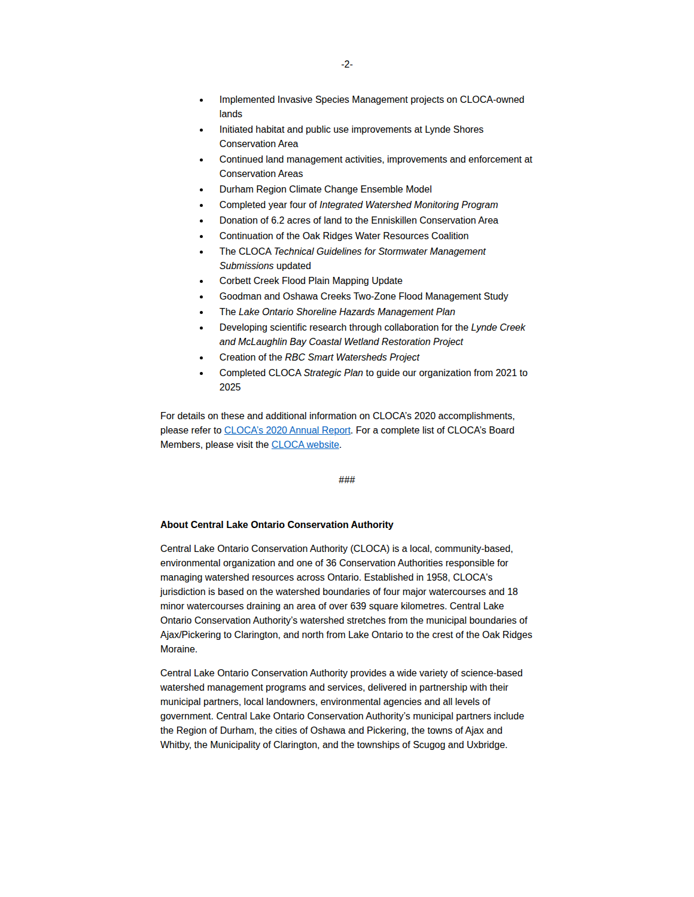-2-
Implemented Invasive Species Management projects on CLOCA-owned lands
Initiated habitat and public use improvements at Lynde Shores Conservation Area
Continued land management activities, improvements and enforcement at Conservation Areas
Durham Region Climate Change Ensemble Model
Completed year four of Integrated Watershed Monitoring Program
Donation of 6.2 acres of land to the Enniskillen Conservation Area
Continuation of the Oak Ridges Water Resources Coalition
The CLOCA Technical Guidelines for Stormwater Management Submissions updated
Corbett Creek Flood Plain Mapping Update
Goodman and Oshawa Creeks Two-Zone Flood Management Study
The Lake Ontario Shoreline Hazards Management Plan
Developing scientific research through collaboration for the Lynde Creek and McLaughlin Bay Coastal Wetland Restoration Project
Creation of the RBC Smart Watersheds Project
Completed CLOCA Strategic Plan to guide our organization from 2021 to 2025
For details on these and additional information on CLOCA’s 2020 accomplishments, please refer to CLOCA’s 2020 Annual Report. For a complete list of CLOCA’s Board Members, please visit the CLOCA website.
###
About Central Lake Ontario Conservation Authority
Central Lake Ontario Conservation Authority (CLOCA) is a local, community-based, environmental organization and one of 36 Conservation Authorities responsible for managing watershed resources across Ontario. Established in 1958, CLOCA's jurisdiction is based on the watershed boundaries of four major watercourses and 18 minor watercourses draining an area of over 639 square kilometres. Central Lake Ontario Conservation Authority’s watershed stretches from the municipal boundaries of Ajax/Pickering to Clarington, and north from Lake Ontario to the crest of the Oak Ridges Moraine.
Central Lake Ontario Conservation Authority provides a wide variety of science-based watershed management programs and services, delivered in partnership with their municipal partners, local landowners, environmental agencies and all levels of government. Central Lake Ontario Conservation Authority’s municipal partners include the Region of Durham, the cities of Oshawa and Pickering, the towns of Ajax and Whitby, the Municipality of Clarington, and the townships of Scugog and Uxbridge.